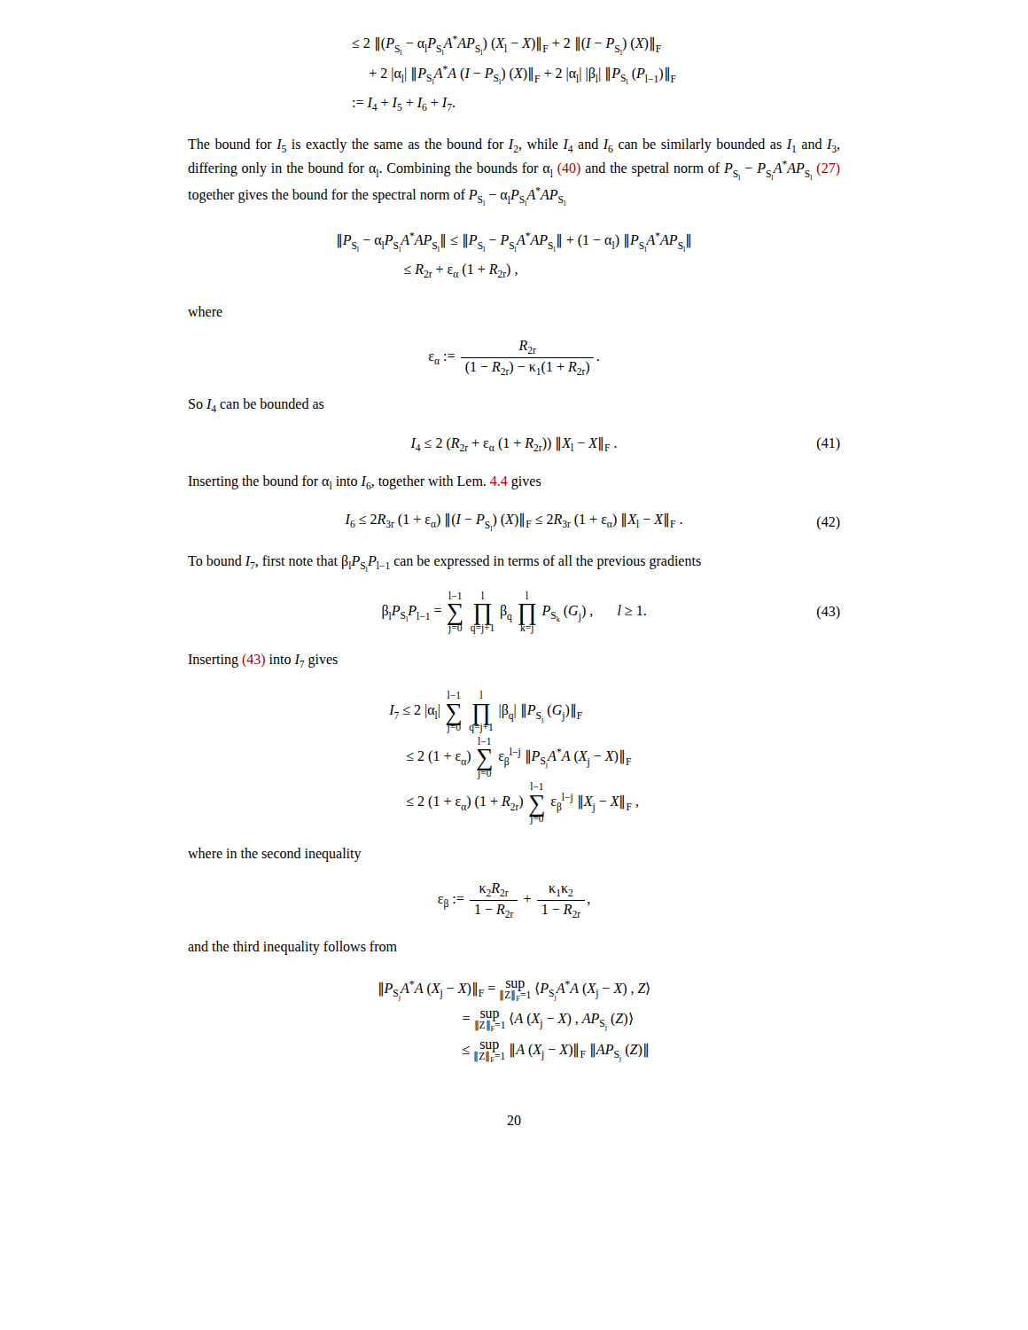≤ 2 ∥(PSl − αlPSlA*APSl) (Xl − X)∥F + 2 ∥(I − PSl) (X)∥F
+ 2 |αl| ∥PSlA*A (I − PSl) (X)∥F + 2 |αl| |βl| ∥PSl (Pl−1)∥F
:= I4 + I5 + I6 + I7.
The bound for I5 is exactly the same as the bound for I2, while I4 and I6 can be similarly bounded as I1 and I3, differing only in the bound for αl. Combining the bounds for αl (40) and the spetral norm of PSl − PSlA*APSl (27) together gives the bound for the spectral norm of PSl − αlPSlA*APSl
∥PSl − αlPSlA*APSl∥ ≤ ∥PSl − PSlA*APSl∥ + (1 − αl) ∥PSlA*APSl∥
≤ R2r + εα (1 + R2r) ,
where
εα := R2r (1 − R2r) − κ1(1 + R2r) .
So I4 can be bounded as
I4 ≤ 2 (R2r + εα (1 + R2r)) ∥Xl − X∥F . (41)
Inserting the bound for αl into I6, together with Lem. 4.4 gives
I6 ≤ 2R3r (1 + εα) ∥(I − PSl) (X)∥F ≤ 2R3r (1 + εα) ∥Xl − X∥F . (42)
To bound I7, first note that βlPSlPl−1 can be expressed in terms of all the previous gradients
βlPSlPl−1 = l−1∑j=0 l∏q=j+1 βq l∏k=j PSk (Gj) , l ≥ 1. (43)
Inserting (43) into I7 gives
I7 ≤ 2 |αl| l−1∑j=0 l∏q=j+1 |βq| ∥PSj (Gj)∥F
≤ 2 (1 + εα) l−1∑j=0 εβl−j ∥PSjA*A (Xj − X)∥F
≤ 2 (1 + εα) (1 + R2r) l−1∑j=0 εβl−j ∥Xj − X∥F ,
where in the second inequality
εβ := κ2R2r 1 − R2r + κ1κ2 1 − R2r ,
and the third inequality follows from
∥PSjA*A (Xj − X)∥F = sup ∥Z∥F=1 ⟨PSjA*A (Xj − X) , Z⟩
= sup ∥Z∥F=1 ⟨A (Xj − X) , APSj (Z)⟩
≤ sup ∥Z∥F=1 ∥A (Xj − X)∥F ∥APSj (Z)∥
20